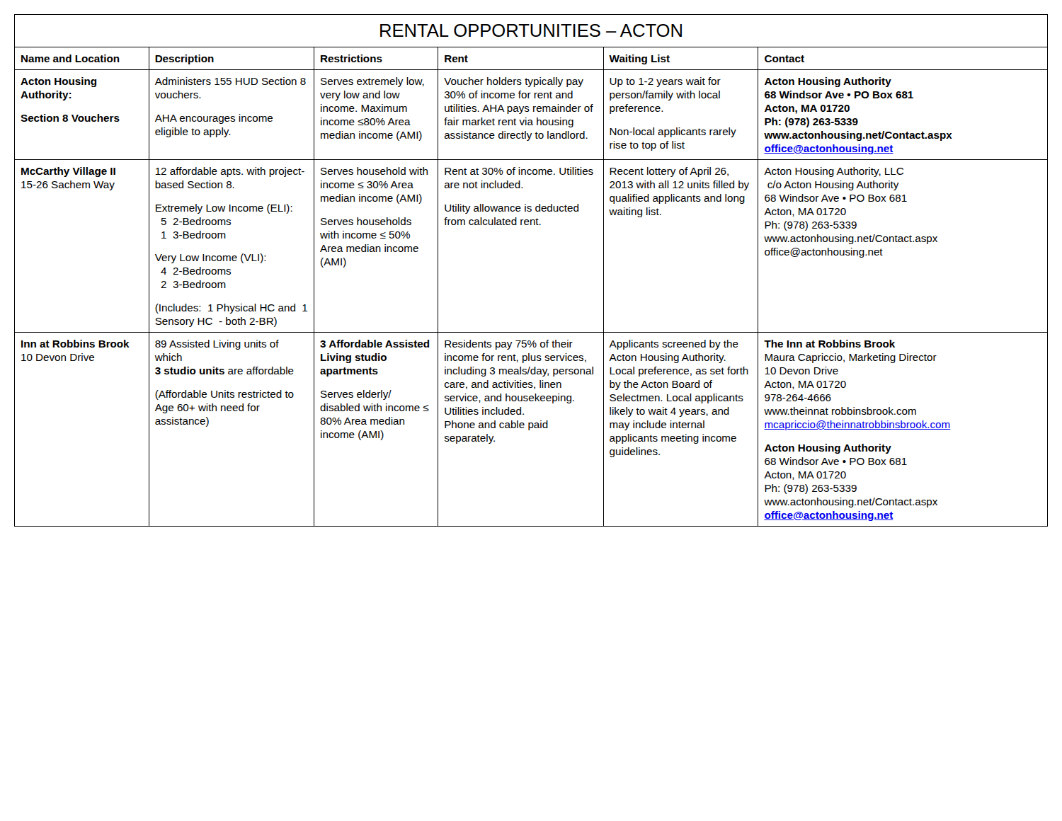RENTAL OPPORTUNITIES – ACTON
| Name and Location | Description | Restrictions | Rent | Waiting List | Contact |
| --- | --- | --- | --- | --- | --- |
| Acton Housing Authority: Section 8 Vouchers | Administers 155 HUD Section 8 vouchers. AHA encourages income eligible to apply. | Serves extremely low, very low and low income. Maximum income ≤80% Area median income (AMI) | Voucher holders typically pay 30% of income for rent and utilities. AHA pays remainder of fair market rent via housing assistance directly to landlord. | Up to 1-2 years wait for person/family with local preference. Non-local applicants rarely rise to top of list | Acton Housing Authority 68 Windsor Ave • PO Box 681 Acton, MA 01720 Ph: (978) 263-5339 www.actonhousing.net/Contact.aspx office@actonhousing.net |
| McCarthy Village II 15-26 Sachem Way | 12 affordable apts. with project-based Section 8. Extremely Low Income (ELI): 5 2-Bedrooms 1 3-Bedroom Very Low Income (VLI): 4 2-Bedrooms 2 3-Bedroom (Includes: 1 Physical HC and 1 Sensory HC - both 2-BR) | Serves household with income ≤ 30% Area median income (AMI) Serves households with income ≤ 50% Area median income (AMI) | Rent at 30% of income. Utilities are not included. Utility allowance is deducted from calculated rent. | Recent lottery of April 26, 2013 with all 12 units filled by qualified applicants and long waiting list. | Acton Housing Authority, LLC c/o Acton Housing Authority 68 Windsor Ave • PO Box 681 Acton, MA 01720 Ph: (978) 263-5339 www.actonhousing.net/Contact.aspx office@actonhousing.net |
| Inn at Robbins Brook 10 Devon Drive | 89 Assisted Living units of which 3 studio units are affordable (Affordable Units restricted to Age 60+ with need for assistance) | 3 Affordable Assisted Living studio apartments Serves elderly/ disabled with income ≤ 80% Area median income (AMI) | Residents pay 75% of their income for rent, plus services, including 3 meals/day, personal care, and activities, linen service, and housekeeping. Utilities included. Phone and cable paid separately. | Applicants screened by the Acton Housing Authority. Local preference, as set forth by the Acton Board of Selectmen. Local applicants likely to wait 4 years, and may include internal applicants meeting income guidelines. | The Inn at Robbins Brook Maura Capriccio, Marketing Director 10 Devon Drive Acton, MA 01720 978-264-4666 www.theinnat robbinsbrook.com mcapriccio@theinnatrobbinsbrook.com Acton Housing Authority 68 Windsor Ave • PO Box 681 Acton, MA 01720 Ph: (978) 263-5339 www.actonhousing.net/Contact.aspx office@actonhousing.net |